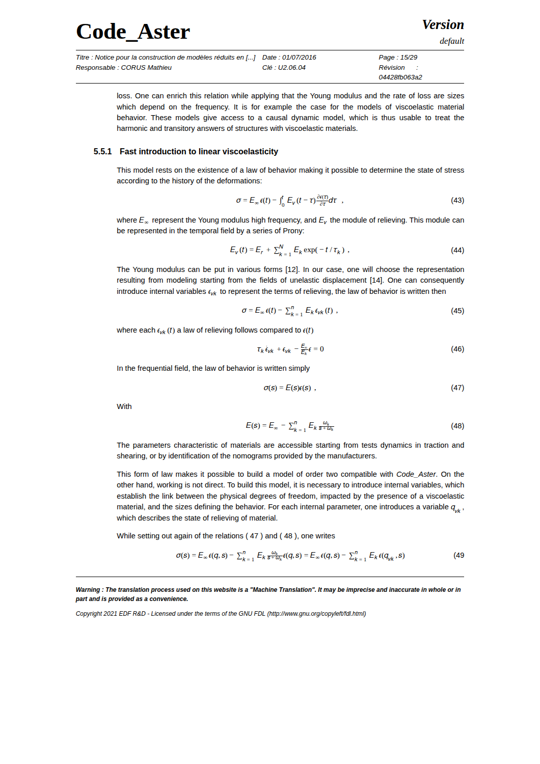Code_Aster
Version
default
| Titre : Notice pour la construction de modèles réduits en [...] | Date : 01/07/2016 | Page : 15/29 |
| Responsable : CORUS Mathieu | Clé : U2.06.04 | Révision : |
| | | 04428fb063a2 |
loss. One can enrich this relation while applying that the Young modulus and the rate of loss are sizes which depend on the frequency. It is for example the case for the models of viscoelastic material behavior. These models give access to a causal dynamic model, which is thus usable to treat the harmonic and transitory answers of structures with viscoelastic materials.
5.5.1 Fast introduction to linear viscoelasticity
This model rests on the existence of a law of behavior making it possible to determine the state of stress according to the history of the deformations:
σ= E∞ ϵ(t) − ∫0t Eν (t−τ) ∂ϵ(τ) ∂τ dτ ,
(43)
where E∞ represent the Young modulus high frequency, and Eν the module of relieving. This module can be represented in the temporal field by a series of Prony:
Eν (t) = Er + ∑ k=1 N Ek exp (−t/τk) ,
(44)
The Young modulus can be put in various forms [12]. In our case, one will choose the representation resulting from modeling starting from the fields of unelastic displacement [14]. One can consequently introduce internal variables ϵνk to represent the terms of relieving, the law of behavior is written then
σ= E∞ ϵ(t) − ∑ k=1 n Ek ϵνk (t) ,
(45)
where each ϵνk(t) a law of relieving follows compared to ϵ(t)
τk ϵ˙νk + ϵνk − E∞ Ek ϵ=0
(46)
In the frequential field, the law of behavior is written simply
σ(s) = E(s) ϵ(s) ,
(47)
With
E(s) = E∞ − ∑ k=1 n Ek ωk s+ωk
(48)
The parameters characteristic of materials are accessible starting from tests dynamics in traction and shearing, or by identification of the nomograms provided by the manufacturers.
This form of law makes it possible to build a model of order two compatible with Code_Aster. On the other hand, working is not direct. To build this model, it is necessary to introduce internal variables, which establish the link between the physical degrees of freedom, impacted by the presence of a viscoelastic material, and the sizes defining the behavior. For each internal parameter, one introduces a variable qνk, which describes the state of relieving of material.
While setting out again of the relations ( 47 ) and ( 48 ), one writes
σ(s) = E∞ ϵ(q,s) − ∑ k=1 n Ek ωk s+ωk ϵ(q,s) = E∞ ϵ(q,s) − ∑ k=1 n Ek ϵ(qνk,s)
(49
Warning : The translation process used on this website is a "Machine Translation". It may be imprecise and inaccurate in whole or in part and is provided as a convenience.
Copyright 2021 EDF R&D - Licensed under the terms of the GNU FDL (http://www.gnu.org/copyleft/fdl.html)